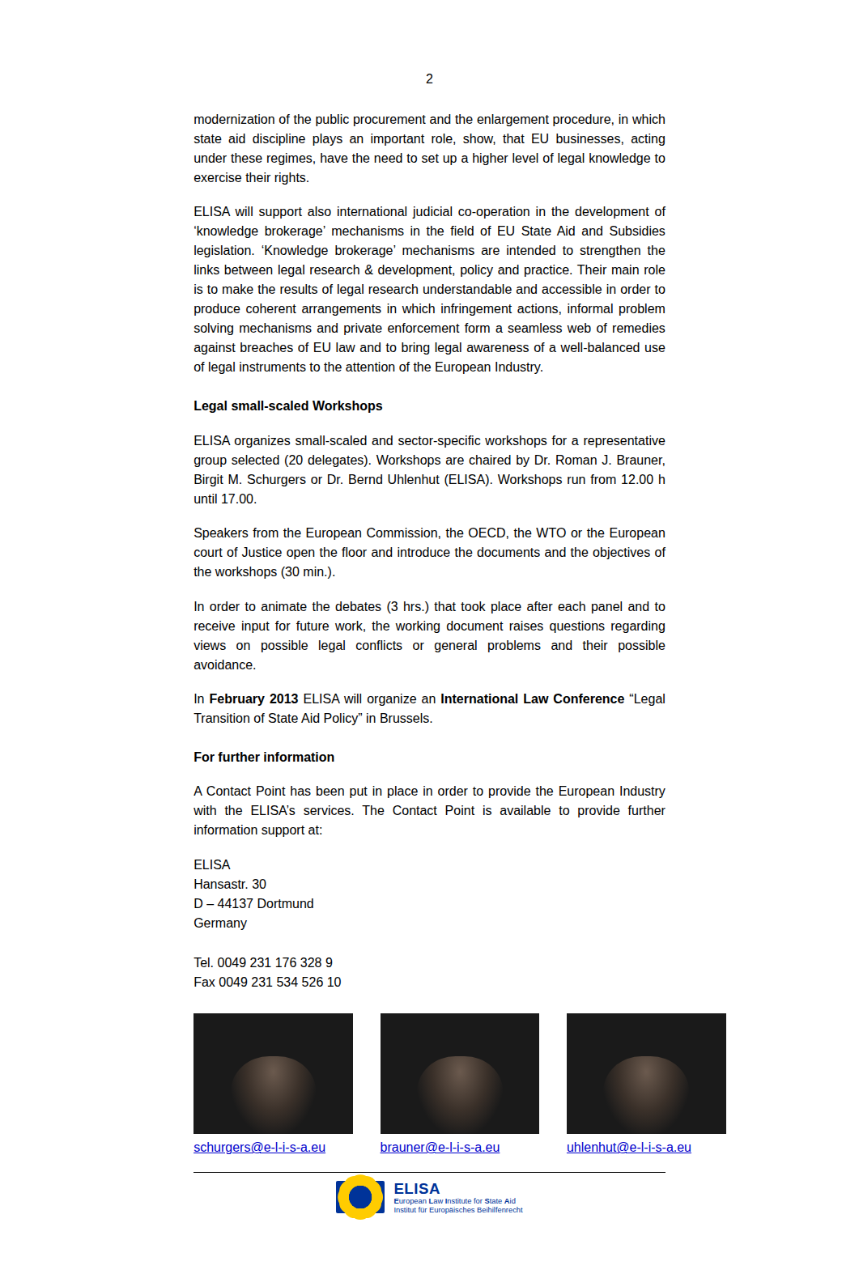2
modernization of the public procurement and the enlargement procedure, in which state aid discipline plays an important role, show, that EU businesses, acting under these regimes, have the need to set up a higher level of legal knowledge to exercise their rights.
ELISA will support also international judicial co-operation in the development of ‘knowledge brokerage’ mechanisms in the field of EU State Aid and Subsidies legislation. ‘Knowledge brokerage’ mechanisms are intended to strengthen the links between legal research & development, policy and practice. Their main role is to make the results of legal research understandable and accessible in order to produce coherent arrangements in which infringement actions, informal problem solving mechanisms and private enforcement form a seamless web of remedies against breaches of EU law and to bring legal awareness of a well-balanced use of legal instruments to the attention of the European Industry.
Legal small-scaled Workshops
ELISA organizes small-scaled and sector-specific workshops for a representative group selected (20 delegates). Workshops are chaired by Dr. Roman J. Brauner, Birgit M. Schurgers or Dr. Bernd Uhlenhut (ELISA). Workshops run from 12.00 h until 17.00.
Speakers from the European Commission, the OECD, the WTO or the European court of Justice open the floor and introduce the documents and the objectives of the workshops (30 min.).
In order to animate the debates (3 hrs.) that took place after each panel and to receive input for future work, the working document raises questions regarding views on possible legal conflicts or general problems and their possible avoidance.
In February 2013 ELISA will organize an International Law Conference “Legal Transition of State Aid Policy” in Brussels.
For further information
A Contact Point has been put in place in order to provide the European Industry with the ELISA’s services. The Contact Point is available to provide further information support at:
ELISA
Hansastr. 30
D – 44137 Dortmund
Germany
Tel. 0049 231 176 328 9
Fax 0049 231 534 526 10
schurgers@e-l-i-s-a.eu
brauner@e-l-i-s-a.eu
uhlenhut@e-l-i-s-a.eu
ELISA
European Law Institute for State Aid
Institut für Europäisches Beihilfenrecht